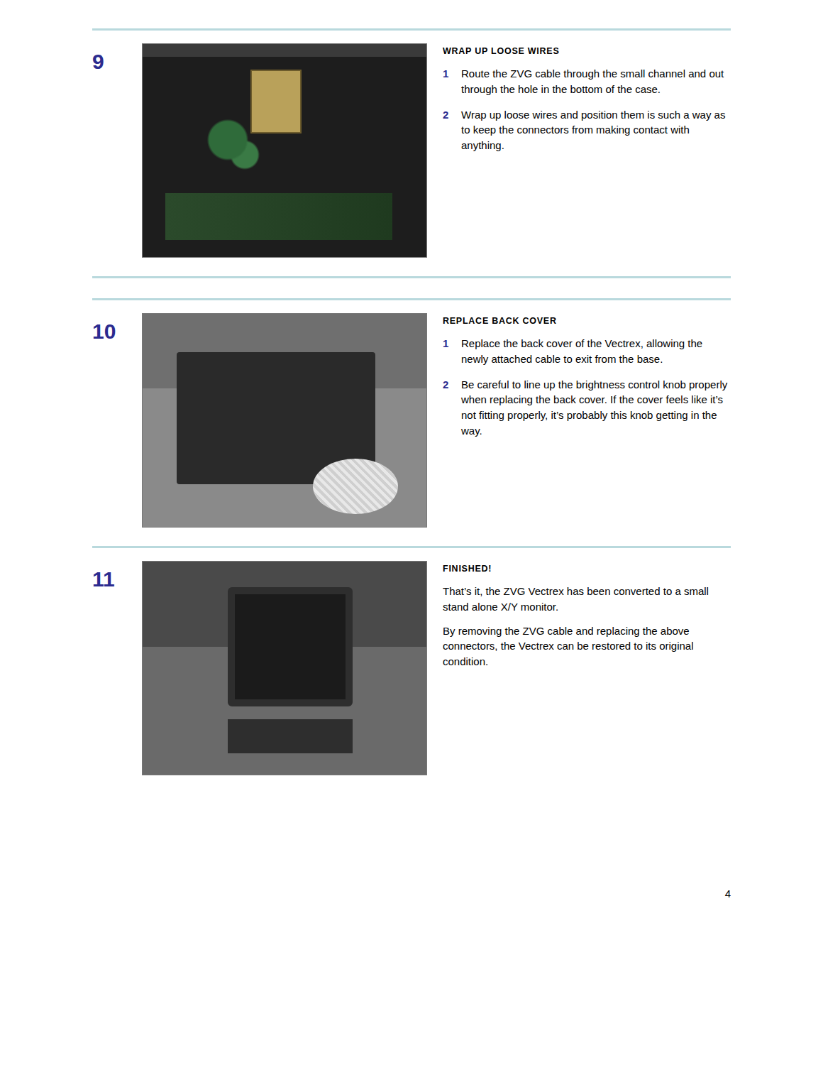9
Interior view of Vectrex with ZVG cable routed out the bottom of the case.
WRAP UP LOOSE WIRES
Route the ZVG cable through the small channel and out through the hole in the bottom of the case.
Wrap up loose wires and position them is such a way as to keep the connectors from making contact with anything.
10
Rear of the Vectrex with back cover in place and cable exiting the base.
REPLACE BACK COVER
Replace the back cover of the Vectrex, allowing the newly attached cable to exit from the base.
Be careful to line up the brightness control knob properly when replacing the back cover. If the cover feels like it’s not fitting properly, it’s probably this knob getting in the way.
11
Finished ZVG Vectrex standing as an X/Y monitor.
FINISHED!
That’s it, the ZVG Vectrex has been converted to a small stand alone X/Y monitor.
By removing the ZVG cable and replacing the above connectors, the Vectrex can be restored to its original condition.
4